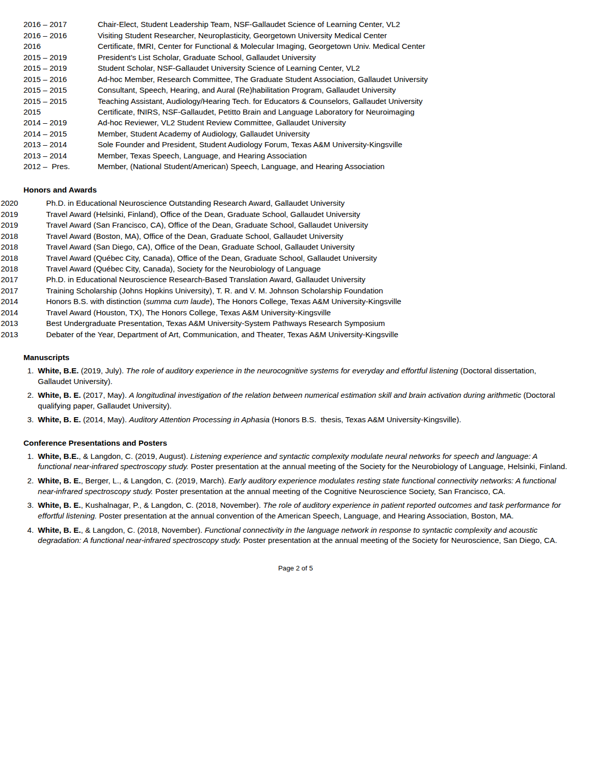| 2016 – 2017 | Chair-Elect, Student Leadership Team, NSF-Gallaudet Science of Learning Center, VL2 |
| 2016 – 2016 | Visiting Student Researcher, Neuroplasticity, Georgetown University Medical Center |
| 2016 | Certificate, fMRI, Center for Functional & Molecular Imaging, Georgetown Univ. Medical Center |
| 2015 – 2019 | President’s List Scholar, Graduate School, Gallaudet University |
| 2015 – 2019 | Student Scholar, NSF-Gallaudet University Science of Learning Center, VL2 |
| 2015 – 2016 | Ad-hoc Member, Research Committee, The Graduate Student Association, Gallaudet University |
| 2015 – 2015 | Consultant, Speech, Hearing, and Aural (Re)habilitation Program, Gallaudet University |
| 2015 – 2015 | Teaching Assistant, Audiology/Hearing Tech. for Educators & Counselors, Gallaudet University |
| 2015 | Certificate, fNIRS, NSF-Gallaudet, Petitto Brain and Language Laboratory for Neuroimaging |
| 2014 – 2019 | Ad-hoc Reviewer, VL2 Student Review Committee, Gallaudet University |
| 2014 – 2015 | Member, Student Academy of Audiology, Gallaudet University |
| 2013 – 2014 | Sole Founder and President, Student Audiology Forum, Texas A&M University-Kingsville |
| 2013 – 2014 | Member, Texas Speech, Language, and Hearing Association |
| 2012 – Pres. | Member, (National Student/American) Speech, Language, and Hearing Association |
Honors and Awards
2020 Ph.D. in Educational Neuroscience Outstanding Research Award, Gallaudet University
2019 Travel Award (Helsinki, Finland), Office of the Dean, Graduate School, Gallaudet University
2019 Travel Award (San Francisco, CA), Office of the Dean, Graduate School, Gallaudet University
2018 Travel Award (Boston, MA), Office of the Dean, Graduate School, Gallaudet University
2018 Travel Award (San Diego, CA), Office of the Dean, Graduate School, Gallaudet University
2018 Travel Award (Québec City, Canada), Office of the Dean, Graduate School, Gallaudet University
2018 Travel Award (Québec City, Canada), Society for the Neurobiology of Language
2017 Ph.D. in Educational Neuroscience Research-Based Translation Award, Gallaudet University
2017 Training Scholarship (Johns Hopkins University), T. R. and V. M. Johnson Scholarship Foundation
2014 Honors B.S. with distinction (summa cum laude), The Honors College, Texas A&M University-Kingsville
2014 Travel Award (Houston, TX), The Honors College, Texas A&M University-Kingsville
2013 Best Undergraduate Presentation, Texas A&M University-System Pathways Research Symposium
2013 Debater of the Year, Department of Art, Communication, and Theater, Texas A&M University-Kingsville
Manuscripts
White, B.E. (2019, July). The role of auditory experience in the neurocognitive systems for everyday and effortful listening (Doctoral dissertation, Gallaudet University).
White, B. E. (2017, May). A longitudinal investigation of the relation between numerical estimation skill and brain activation during arithmetic (Doctoral qualifying paper, Gallaudet University).
White, B. E. (2014, May). Auditory Attention Processing in Aphasia (Honors B.S. thesis, Texas A&M University-Kingsville).
Conference Presentations and Posters
White, B.E., & Langdon, C. (2019, August). Listening experience and syntactic complexity modulate neural networks for speech and language: A functional near-infrared spectroscopy study. Poster presentation at the annual meeting of the Society for the Neurobiology of Language, Helsinki, Finland.
White, B. E., Berger, L., & Langdon, C. (2019, March). Early auditory experience modulates resting state functional connectivity networks: A functional near-infrared spectroscopy study. Poster presentation at the annual meeting of the Cognitive Neuroscience Society, San Francisco, CA.
White, B. E., Kushalnagar, P., & Langdon, C. (2018, November). The role of auditory experience in patient reported outcomes and task performance for effortful listening. Poster presentation at the annual convention of the American Speech, Language, and Hearing Association, Boston, MA.
White, B. E., & Langdon, C. (2018, November). Functional connectivity in the language network in response to syntactic complexity and acoustic degradation: A functional near-infrared spectroscopy study. Poster presentation at the annual meeting of the Society for Neuroscience, San Diego, CA.
Page 2 of 5